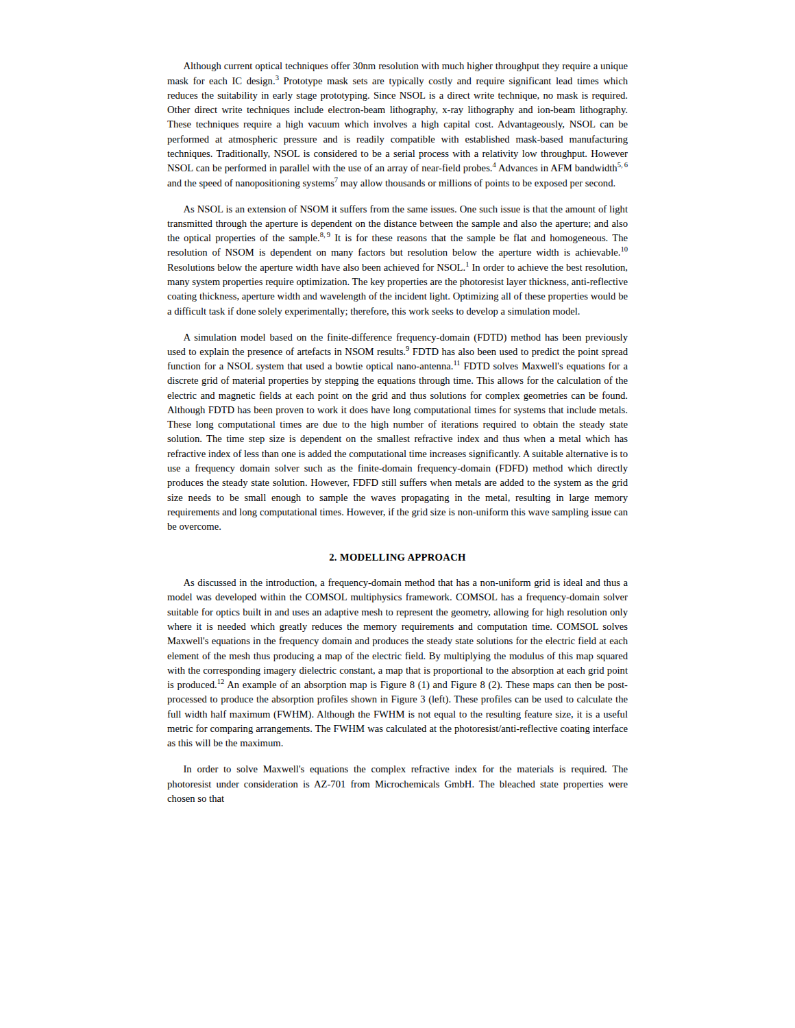Although current optical techniques offer 30nm resolution with much higher throughput they require a unique mask for each IC design.3 Prototype mask sets are typically costly and require significant lead times which reduces the suitability in early stage prototyping. Since NSOL is a direct write technique, no mask is required. Other direct write techniques include electron-beam lithography, x-ray lithography and ion-beam lithography. These techniques require a high vacuum which involves a high capital cost. Advantageously, NSOL can be performed at atmospheric pressure and is readily compatible with established mask-based manufacturing techniques. Traditionally, NSOL is considered to be a serial process with a relativity low throughput. However NSOL can be performed in parallel with the use of an array of near-field probes.4 Advances in AFM bandwidth5, 6 and the speed of nanopositioning systems7 may allow thousands or millions of points to be exposed per second.
As NSOL is an extension of NSOM it suffers from the same issues. One such issue is that the amount of light transmitted through the aperture is dependent on the distance between the sample and also the aperture; and also the optical properties of the sample.8, 9 It is for these reasons that the sample be flat and homogeneous. The resolution of NSOM is dependent on many factors but resolution below the aperture width is achievable.10 Resolutions below the aperture width have also been achieved for NSOL.1 In order to achieve the best resolution, many system properties require optimization. The key properties are the photoresist layer thickness, anti-reflective coating thickness, aperture width and wavelength of the incident light. Optimizing all of these properties would be a difficult task if done solely experimentally; therefore, this work seeks to develop a simulation model.
A simulation model based on the finite-difference frequency-domain (FDTD) method has been previously used to explain the presence of artefacts in NSOM results.9 FDTD has also been used to predict the point spread function for a NSOL system that used a bowtie optical nano-antenna.11 FDTD solves Maxwell's equations for a discrete grid of material properties by stepping the equations through time. This allows for the calculation of the electric and magnetic fields at each point on the grid and thus solutions for complex geometries can be found. Although FDTD has been proven to work it does have long computational times for systems that include metals. These long computational times are due to the high number of iterations required to obtain the steady state solution. The time step size is dependent on the smallest refractive index and thus when a metal which has refractive index of less than one is added the computational time increases significantly. A suitable alternative is to use a frequency domain solver such as the finite-domain frequency-domain (FDFD) method which directly produces the steady state solution. However, FDFD still suffers when metals are added to the system as the grid size needs to be small enough to sample the waves propagating in the metal, resulting in large memory requirements and long computational times. However, if the grid size is non-uniform this wave sampling issue can be overcome.
2. MODELLING APPROACH
As discussed in the introduction, a frequency-domain method that has a non-uniform grid is ideal and thus a model was developed within the COMSOL multiphysics framework. COMSOL has a frequency-domain solver suitable for optics built in and uses an adaptive mesh to represent the geometry, allowing for high resolution only where it is needed which greatly reduces the memory requirements and computation time. COMSOL solves Maxwell's equations in the frequency domain and produces the steady state solutions for the electric field at each element of the mesh thus producing a map of the electric field. By multiplying the modulus of this map squared with the corresponding imagery dielectric constant, a map that is proportional to the absorption at each grid point is produced.12 An example of an absorption map is Figure 8 (1) and Figure 8 (2). These maps can then be post-processed to produce the absorption profiles shown in Figure 3 (left). These profiles can be used to calculate the full width half maximum (FWHM). Although the FWHM is not equal to the resulting feature size, it is a useful metric for comparing arrangements. The FWHM was calculated at the photoresist/anti-reflective coating interface as this will be the maximum.
In order to solve Maxwell's equations the complex refractive index for the materials is required. The photoresist under consideration is AZ-701 from Microchemicals GmbH. The bleached state properties were chosen so that